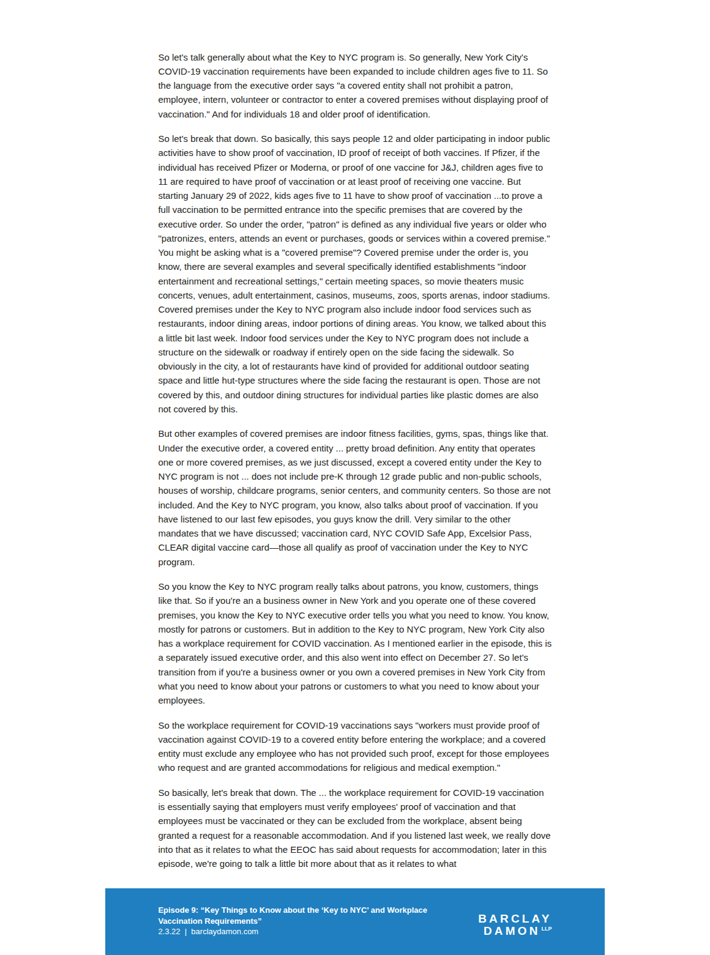So let's talk generally about what the Key to NYC program is. So generally, New York City's COVID-19 vaccination requirements have been expanded to include children ages five to 11. So the language from the executive order says "a covered entity shall not prohibit a patron, employee, intern, volunteer or contractor to enter a covered premises without displaying proof of vaccination." And for individuals 18 and older proof of identification.
So let's break that down. So basically, this says people 12 and older participating in indoor public activities have to show proof of vaccination, ID proof of receipt of both vaccines. If Pfizer, if the individual has received Pfizer or Moderna, or proof of one vaccine for J&J, children ages five to 11 are required to have proof of vaccination or at least proof of receiving one vaccine. But starting January 29 of 2022, kids ages five to 11 have to show proof of vaccination ...to prove a full vaccination to be permitted entrance into the specific premises that are covered by the executive order. So under the order, "patron" is defined as any individual five years or older who "patronizes, enters, attends an event or purchases, goods or services within a covered premise." You might be asking what is a "covered premise"? Covered premise under the order is, you know, there are several examples and several specifically identified establishments "indoor entertainment and recreational settings," certain meeting spaces, so movie theaters music concerts, venues, adult entertainment, casinos, museums, zoos, sports arenas, indoor stadiums. Covered premises under the Key to NYC program also include indoor food services such as restaurants, indoor dining areas, indoor portions of dining areas. You know, we talked about this a little bit last week. Indoor food services under the Key to NYC program does not include a structure on the sidewalk or roadway if entirely open on the side facing the sidewalk. So obviously in the city, a lot of restaurants have kind of provided for additional outdoor seating space and little hut-type structures where the side facing the restaurant is open. Those are not covered by this, and outdoor dining structures for individual parties like plastic domes are also not covered by this.
But other examples of covered premises are indoor fitness facilities, gyms, spas, things like that. Under the executive order, a covered entity ... pretty broad definition. Any entity that operates one or more covered premises, as we just discussed, except a covered entity under the Key to NYC program is not ... does not include pre-K through 12 grade public and non-public schools, houses of worship, childcare programs, senior centers, and community centers. So those are not included. And the Key to NYC program, you know, also talks about proof of vaccination. If you have listened to our last few episodes, you guys know the drill. Very similar to the other mandates that we have discussed; vaccination card, NYC COVID Safe App, Excelsior Pass, CLEAR digital vaccine card—those all qualify as proof of vaccination under the Key to NYC program.
So you know the Key to NYC program really talks about patrons, you know, customers, things like that. So if you're an a business owner in New York and you operate one of these covered premises, you know the Key to NYC executive order tells you what you need to know. You know, mostly for patrons or customers. But in addition to the Key to NYC program, New York City also has a workplace requirement for COVID vaccination. As I mentioned earlier in the episode, this is a separately issued executive order, and this also went into effect on December 27. So let's transition from if you're a business owner or you own a covered premises in New York City from what you need to know about your patrons or customers to what you need to know about your employees.
So the workplace requirement for COVID-19 vaccinations says "workers must provide proof of vaccination against COVID-19 to a covered entity before entering the workplace; and a covered entity must exclude any employee who has not provided such proof, except for those employees who request and are granted accommodations for religious and medical exemption."
So basically, let's break that down. The ... the workplace requirement for COVID-19 vaccination is essentially saying that employers must verify employees' proof of vaccination and that employees must be vaccinated or they can be excluded from the workplace, absent being granted a request for a reasonable accommodation. And if you listened last week, we really dove into that as it relates to what the EEOC has said about requests for accommodation; later in this episode, we're going to talk a little bit more about that as it relates to what
Episode 9: “Key Things to Know about the ‘Key to NYC’ and Workplace Vaccination Requirements”
2.3.22 | barclaydamon.com
BARCLAY
DAMONLLP